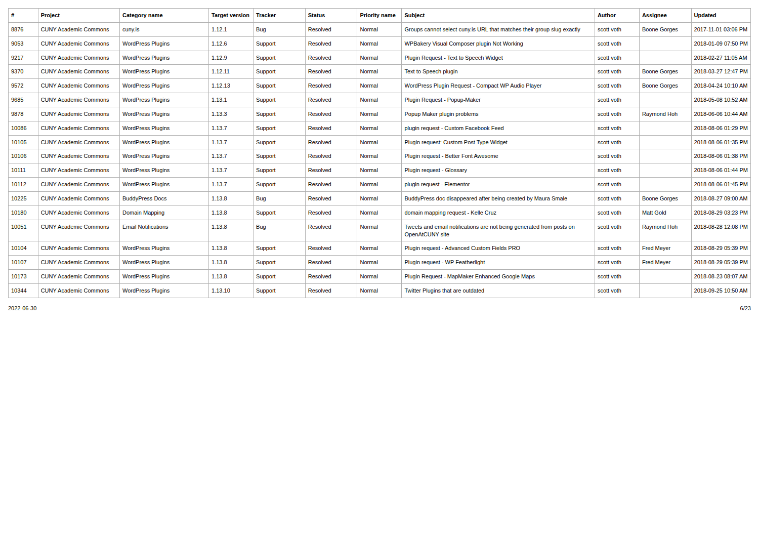Redmine-style issue listing
| # | Project | Category name | Target version | Tracker | Status | Priority name | Subject | Author | Assignee | Updated |
| --- | --- | --- | --- | --- | --- | --- | --- | --- | --- | --- |
| 8876 | CUNY Academic Commons | cuny.is | 1.12.1 | Bug | Resolved | Normal | Groups cannot select cuny.is URL that matches their group slug exactly | scott voth | Boone Gorges | 2017-11-01 03:06 PM |
| 9053 | CUNY Academic Commons | WordPress Plugins | 1.12.6 | Support | Resolved | Normal | WPBakery Visual Composer plugin Not Working | scott voth | | 2018-01-09 07:50 PM |
| 9217 | CUNY Academic Commons | WordPress Plugins | 1.12.9 | Support | Resolved | Normal | Plugin Request - Text to Speech Widget | scott voth | | 2018-02-27 11:05 AM |
| 9370 | CUNY Academic Commons | WordPress Plugins | 1.12.11 | Support | Resolved | Normal | Text to Speech plugin | scott voth | Boone Gorges | 2018-03-27 12:47 PM |
| 9572 | CUNY Academic Commons | WordPress Plugins | 1.12.13 | Support | Resolved | Normal | WordPress Plugin Request - Compact WP Audio Player | scott voth | Boone Gorges | 2018-04-24 10:10 AM |
| 9685 | CUNY Academic Commons | WordPress Plugins | 1.13.1 | Support | Resolved | Normal | Plugin Request - Popup-Maker | scott voth | | 2018-05-08 10:52 AM |
| 9878 | CUNY Academic Commons | WordPress Plugins | 1.13.3 | Support | Resolved | Normal | Popup Maker plugin problems | scott voth | Raymond Hoh | 2018-06-06 10:44 AM |
| 10086 | CUNY Academic Commons | WordPress Plugins | 1.13.7 | Support | Resolved | Normal | plugin request - Custom Facebook Feed | scott voth | | 2018-08-06 01:29 PM |
| 10105 | CUNY Academic Commons | WordPress Plugins | 1.13.7 | Support | Resolved | Normal | Plugin request: Custom Post Type Widget | scott voth | | 2018-08-06 01:35 PM |
| 10106 | CUNY Academic Commons | WordPress Plugins | 1.13.7 | Support | Resolved | Normal | Plugin request - Better Font Awesome | scott voth | | 2018-08-06 01:38 PM |
| 10111 | CUNY Academic Commons | WordPress Plugins | 1.13.7 | Support | Resolved | Normal | Plugin request - Glossary | scott voth | | 2018-08-06 01:44 PM |
| 10112 | CUNY Academic Commons | WordPress Plugins | 1.13.7 | Support | Resolved | Normal | plugin request - Elementor | scott voth | | 2018-08-06 01:45 PM |
| 10225 | CUNY Academic Commons | BuddyPress Docs | 1.13.8 | Bug | Resolved | Normal | BuddyPress doc disappeared after being created by Maura Smale | scott voth | Boone Gorges | 2018-08-27 09:00 AM |
| 10180 | CUNY Academic Commons | Domain Mapping | 1.13.8 | Support | Resolved | Normal | domain mapping request - Kelle Cruz | scott voth | Matt Gold | 2018-08-29 03:23 PM |
| 10051 | CUNY Academic Commons | Email Notifications | 1.13.8 | Bug | Resolved | Normal | Tweets and email notifications are not being generated from posts on OpenAtCUNY site | scott voth | Raymond Hoh | 2018-08-28 12:08 PM |
| 10104 | CUNY Academic Commons | WordPress Plugins | 1.13.8 | Support | Resolved | Normal | Plugin request - Advanced Custom Fields PRO | scott voth | Fred Meyer | 2018-08-29 05:39 PM |
| 10107 | CUNY Academic Commons | WordPress Plugins | 1.13.8 | Support | Resolved | Normal | Plugin request - WP Featherlight | scott voth | Fred Meyer | 2018-08-29 05:39 PM |
| 10173 | CUNY Academic Commons | WordPress Plugins | 1.13.8 | Support | Resolved | Normal | Plugin Request - MapMaker Enhanced Google Maps | scott voth | | 2018-08-23 08:07 AM |
| 10344 | CUNY Academic Commons | WordPress Plugins | 1.13.10 | Support | Resolved | Normal | Twitter Plugins that are outdated | scott voth | | 2018-09-25 10:50 AM |
2022-06-30 6/23